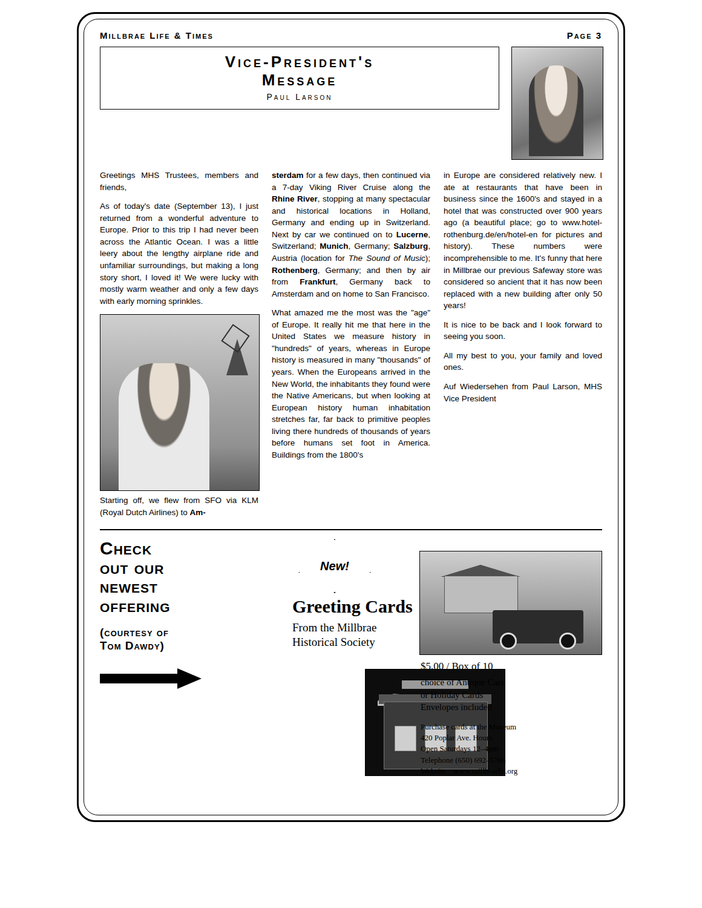Millbrae Life & Times
Page 3
Vice-President's
Message
Paul Larson
Greetings MHS Trustees, members and friends,
As of today's date (September 13), I just returned from a wonderful adventure to Europe. Prior to this trip I had never been across the Atlantic Ocean. I was a little leery about the lengthy airplane ride and unfamiliar surroundings, but making a long story short, I loved it! We were lucky with mostly warm weather and only a few days with early morning sprinkles.
Starting off, we flew from SFO via KLM (Royal Dutch Airlines) to Am-
sterdam for a few days, then continued via a 7-day Viking River Cruise along the Rhine River, stopping at many spectacular and historical locations in Holland, Germany and ending up in Switzerland. Next by car we continued on to Lucerne, Switzerland; Munich, Germany; Salzburg, Austria (location for The Sound of Music); Rothenberg, Germany; and then by air from Frankfurt, Germany back to Amsterdam and on home to San Francisco.
What amazed me the most was the "age" of Europe. It really hit me that here in the United States we measure history in "hundreds" of years, whereas in Europe history is measured in many "thousands" of years. When the Europeans arrived in the New World, the inhabitants they found were the Native Americans, but when looking at European history human inhabitation stretches far, far back to primitive peoples living there hundreds of thousands of years before humans set foot in America. Buildings from the 1800's
in Europe are considered relatively new. I ate at restaurants that have been in business since the 1600's and stayed in a hotel that was constructed over 900 years ago (a beautiful place; go to www.hotel-rothenburg.de/en/hotel-en for pictures and history). These numbers were incomprehensible to me. It's funny that here in Millbrae our previous Safeway store was considered so ancient that it has now been replaced with a new building after only 50 years!
It is nice to be back and I look forward to seeing you soon.
All my best to you, your family and loved ones.
Auf Wiedersehen from Paul Larson, MHS Vice President
Check
out our
newest
offering
(courtesy of
Tom Dawdy)
New!
Greeting Cards
From the Millbrae
Historical Society
$5.00 / Box of 10
choice of Antique Cars
or Holiday Cards
Envelopes included
Purchase cards at the Museum
420 Poplar Ave. Hours
Open Saturdays 12–4pm
Telephone (650) 692–5786
Website www.millbraehs.org